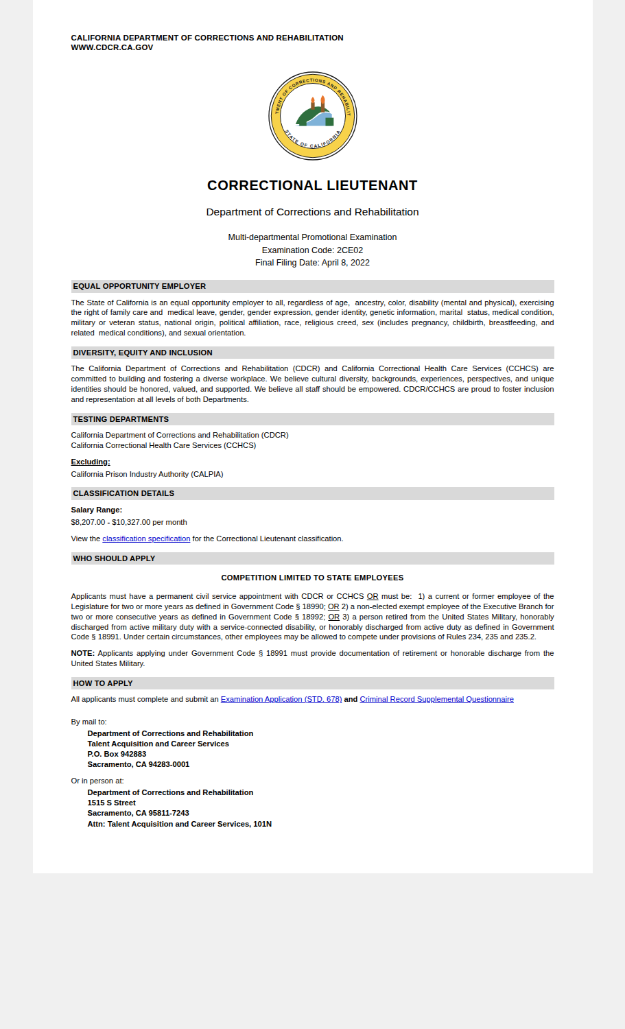CALIFORNIA DEPARTMENT OF CORRECTIONS AND REHABILITATION
WWW.CDCR.CA.GOV
DEPARTMENT OF CORRECTIONS AND REHABILITATION STATE OF CALIFORNIA
CORRECTIONAL LIEUTENANT
Department of Corrections and Rehabilitation
Multi-departmental Promotional Examination
Examination Code: 2CE02
Final Filing Date: April 8, 2022
Equal Opportunity Employer
The State of California is an equal opportunity employer to all, regardless of age, ancestry, color, disability (mental and physical), exercising the right of family care and medical leave, gender, gender expression, gender identity, genetic information, marital status, medical condition, military or veteran status, national origin, political affiliation, race, religious creed, sex (includes pregnancy, childbirth, breastfeeding, and related medical conditions), and sexual orientation.
Diversity, Equity and Inclusion
The California Department of Corrections and Rehabilitation (CDCR) and California Correctional Health Care Services (CCHCS) are committed to building and fostering a diverse workplace. We believe cultural diversity, backgrounds, experiences, perspectives, and unique identities should be honored, valued, and supported. We believe all staff should be empowered. CDCR/CCHCS are proud to foster inclusion and representation at all levels of both Departments.
Testing Departments
California Department of Corrections and Rehabilitation (CDCR)
California Correctional Health Care Services (CCHCS)
Excluding:
California Prison Industry Authority (CALPIA)
Classification Details
Salary Range:
$8,207.00 - $10,327.00 per month
View the classification specification for the Correctional Lieutenant classification.
Who Should Apply
COMPETITION LIMITED TO STATE EMPLOYEES
Applicants must have a permanent civil service appointment with CDCR or CCHCS OR must be: 1) a current or former employee of the Legislature for two or more years as defined in Government Code § 18990; OR 2) a non-elected exempt employee of the Executive Branch for two or more consecutive years as defined in Government Code § 18992; OR 3) a person retired from the United States Military, honorably discharged from active military duty with a service-connected disability, or honorably discharged from active duty as defined in Government Code § 18991. Under certain circumstances, other employees may be allowed to compete under provisions of Rules 234, 235 and 235.2.
NOTE: Applicants applying under Government Code § 18991 must provide documentation of retirement or honorable discharge from the United States Military.
How to Apply
All applicants must complete and submit an Examination Application (STD. 678) and Criminal Record Supplemental Questionnaire
By mail to:
Department of Corrections and Rehabilitation
Talent Acquisition and Career Services
P.O. Box 942883
Sacramento, CA 94283-0001
Or in person at:
Department of Corrections and Rehabilitation
1515 S Street
Sacramento, CA 95811-7243
Attn: Talent Acquisition and Career Services, 101N